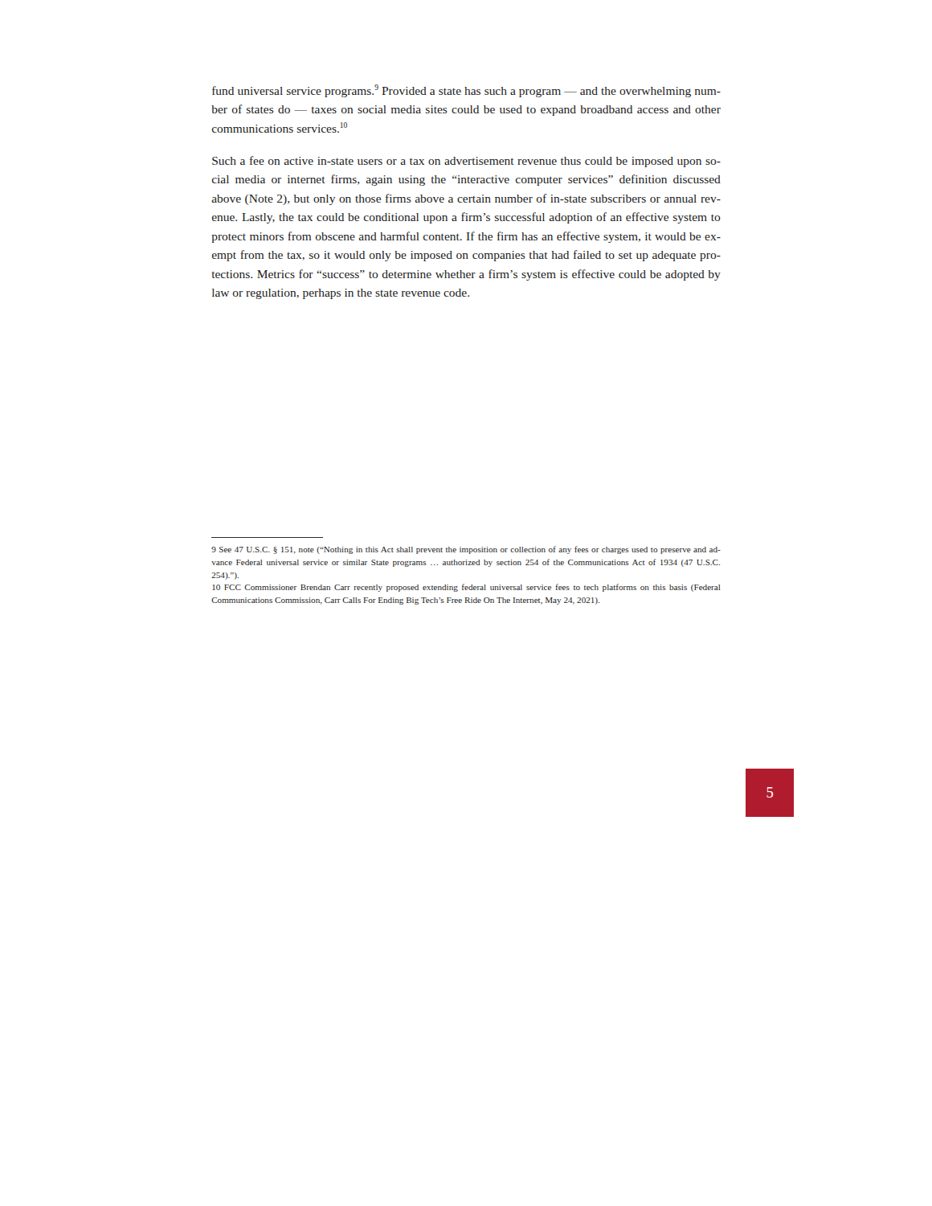fund universal service programs.9 Provided a state has such a program — and the overwhelming number of states do — taxes on social media sites could be used to expand broadband access and other communications services.10
Such a fee on active in-state users or a tax on advertisement revenue thus could be imposed upon social media or internet firms, again using the “interactive computer services” definition discussed above (Note 2), but only on those firms above a certain number of in-state subscribers or annual revenue. Lastly, the tax could be conditional upon a firm’s successful adoption of an effective system to protect minors from obscene and harmful content. If the firm has an effective system, it would be exempt from the tax, so it would only be imposed on companies that had failed to set up adequate protections. Metrics for “success” to determine whether a firm’s system is effective could be adopted by law or regulation, perhaps in the state revenue code.
9 See 47 U.S.C. § 151, note (“Nothing in this Act shall prevent the imposition or collection of any fees or charges used to preserve and advance Federal universal service or similar State programs … authorized by section 254 of the Communications Act of 1934 (47 U.S.C. 254).”).
10 FCC Commissioner Brendan Carr recently proposed extending federal universal service fees to tech platforms on this basis (Federal Communications Commission, Carr Calls For Ending Big Tech’s Free Ride On The Internet, May 24, 2021).
5